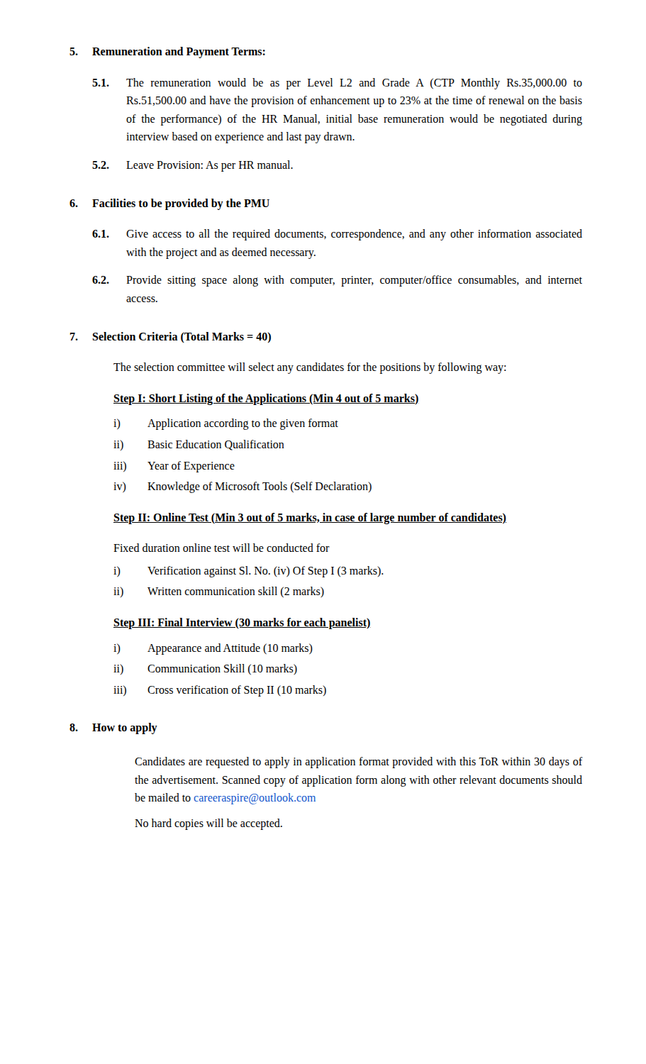Remuneration and Payment Terms:
The remuneration would be as per Level L2 and Grade A (CTP Monthly Rs.35,000.00 to Rs.51,500.00 and have the provision of enhancement up to 23% at the time of renewal on the basis of the performance) of the HR Manual, initial base remuneration would be negotiated during interview based on experience and last pay drawn.
Leave Provision: As per HR manual.
Facilities to be provided by the PMU
Give access to all the required documents, correspondence, and any other information associated with the project and as deemed necessary.
Provide sitting space along with computer, printer, computer/office consumables, and internet access.
Selection Criteria (Total Marks = 40)
The selection committee will select any candidates for the positions by following way:
Step I: Short Listing of the Applications (Min 4 out of 5 marks)
Application according to the given format
Basic Education Qualification
Year of Experience
Knowledge of Microsoft Tools (Self Declaration)
Step II: Online Test (Min 3 out of 5 marks, in case of large number of candidates)
Fixed duration online test will be conducted for
Verification against Sl. No. (iv) Of Step I (3 marks).
Written communication skill (2 marks)
Step III: Final Interview (30 marks for each panelist)
Appearance and Attitude (10 marks)
Communication Skill (10 marks)
Cross verification of Step II (10 marks)
How to apply
Candidates are requested to apply in application format provided with this ToR within 30 days of the advertisement. Scanned copy of application form along with other relevant documents should be mailed to careeraspire@outlook.com
No hard copies will be accepted.